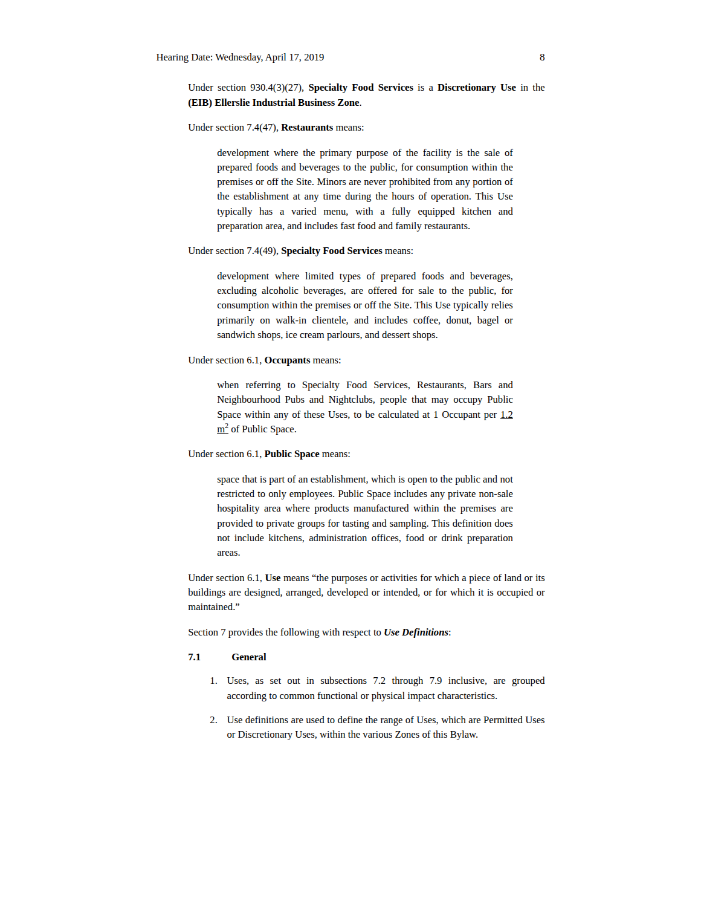Hearing Date: Wednesday, April 17, 2019
8
Under section 930.4(3)(27), Specialty Food Services is a Discretionary Use in the (EIB) Ellerslie Industrial Business Zone.
Under section 7.4(47), Restaurants means:
development where the primary purpose of the facility is the sale of prepared foods and beverages to the public, for consumption within the premises or off the Site. Minors are never prohibited from any portion of the establishment at any time during the hours of operation. This Use typically has a varied menu, with a fully equipped kitchen and preparation area, and includes fast food and family restaurants.
Under section 7.4(49), Specialty Food Services means:
development where limited types of prepared foods and beverages, excluding alcoholic beverages, are offered for sale to the public, for consumption within the premises or off the Site. This Use typically relies primarily on walk-in clientele, and includes coffee, donut, bagel or sandwich shops, ice cream parlours, and dessert shops.
Under section 6.1, Occupants means:
when referring to Specialty Food Services, Restaurants, Bars and Neighbourhood Pubs and Nightclubs, people that may occupy Public Space within any of these Uses, to be calculated at 1 Occupant per 1.2 m2 of Public Space.
Under section 6.1, Public Space means:
space that is part of an establishment, which is open to the public and not restricted to only employees. Public Space includes any private non-sale hospitality area where products manufactured within the premises are provided to private groups for tasting and sampling. This definition does not include kitchens, administration offices, food or drink preparation areas.
Under section 6.1, Use means “the purposes or activities for which a piece of land or its buildings are designed, arranged, developed or intended, or for which it is occupied or maintained.”
Section 7 provides the following with respect to Use Definitions:
7.1 General
Uses, as set out in subsections 7.2 through 7.9 inclusive, are grouped according to common functional or physical impact characteristics.
Use definitions are used to define the range of Uses, which are Permitted Uses or Discretionary Uses, within the various Zones of this Bylaw.